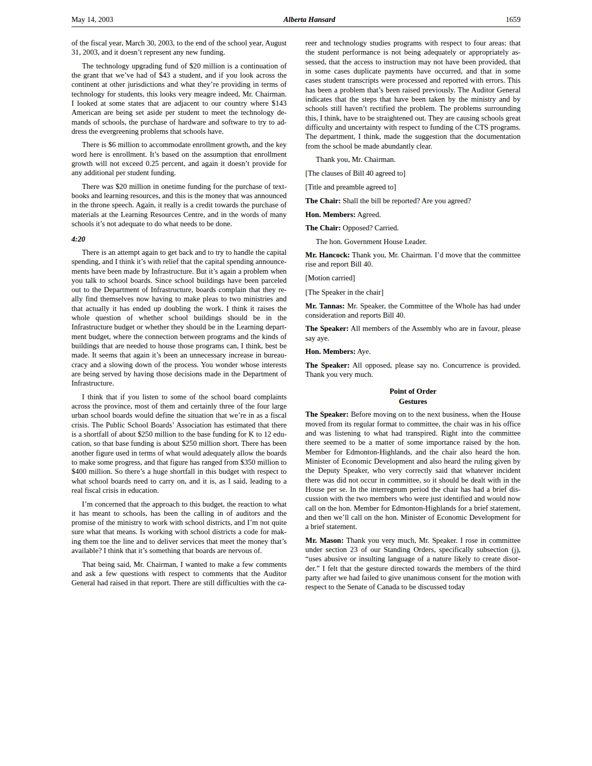May 14, 2003 Alberta Hansard 1659
of the fiscal year, March 30, 2003, to the end of the school year, August 31, 2003, and it doesn’t represent any new funding.
The technology upgrading fund of $20 million is a continuation of the grant that we’ve had of $43 a student, and if you look across the continent at other jurisdictions and what they’re providing in terms of technology for students, this looks very meagre indeed, Mr. Chairman. I looked at some states that are adjacent to our country where $143 American are being set aside per student to meet the technology demands of schools, the purchase of hardware and software to try to address the evergreening problems that schools have.
There is $6 million to accommodate enrollment growth, and the key word here is enrollment. It’s based on the assumption that enrollment growth will not exceed 0.25 percent, and again it doesn’t provide for any additional per student funding.
There was $20 million in onetime funding for the purchase of textbooks and learning resources, and this is the money that was announced in the throne speech. Again, it really is a credit towards the purchase of materials at the Learning Resources Centre, and in the words of many schools it’s not adequate to do what needs to be done.
4:20
There is an attempt again to get back and to try to handle the capital spending, and I think it’s with relief that the capital spending announcements have been made by Infrastructure. But it’s again a problem when you talk to school boards. Since school buildings have been parceled out to the Department of Infrastructure, boards complain that they really find themselves now having to make pleas to two ministries and that actually it has ended up doubling the work. I think it raises the whole question of whether school buildings should be in the Infrastructure budget or whether they should be in the Learning department budget, where the connection between programs and the kinds of buildings that are needed to house those programs can, I think, best be made. It seems that again it’s been an unnecessary increase in bureaucracy and a slowing down of the process. You wonder whose interests are being served by having those decisions made in the Department of Infrastructure.
I think that if you listen to some of the school board complaints across the province, most of them and certainly three of the four large urban school boards would define the situation that we’re in as a fiscal crisis. The Public School Boards’ Association has estimated that there is a shortfall of about $250 million to the base funding for K to 12 education, so that base funding is about $250 million short. There has been another figure used in terms of what would adequately allow the boards to make some progress, and that figure has ranged from $350 million to $400 million. So there’s a huge shortfall in this budget with respect to what school boards need to carry on, and it is, as I said, leading to a real fiscal crisis in education.
I’m concerned that the approach to this budget, the reaction to what it has meant to schools, has been the calling in of auditors and the promise of the ministry to work with school districts, and I’m not quite sure what that means. Is working with school districts a code for making them toe the line and to deliver services that meet the money that’s available? I think that it’s something that boards are nervous of.
That being said, Mr. Chairman, I wanted to make a few comments and ask a few questions with respect to comments that the Auditor General had raised in that report. There are still difficulties with the career and technology studies programs with respect to four areas: that the student performance is not being adequately or appropriately assessed, that the access to instruction may not have been provided, that in some cases duplicate payments have occurred, and that in some cases student transcripts were processed and reported with errors. This has been a problem that’s been raised previously. The Auditor General indicates that the steps that have been taken by the ministry and by schools still haven’t rectified the problem. The problems surrounding this, I think, have to be straightened out. They are causing schools great difficulty and uncertainty with respect to funding of the CTS programs. The department, I think, made the suggestion that the documentation from the school be made abundantly clear.
Thank you, Mr. Chairman.
[The clauses of Bill 40 agreed to]
[Title and preamble agreed to]
The Chair: Shall the bill be reported? Are you agreed?
Hon. Members: Agreed.
The Chair: Opposed? Carried.
The hon. Government House Leader.
Mr. Hancock: Thank you, Mr. Chairman. I’d move that the committee rise and report Bill 40.
[Motion carried]
[The Speaker in the chair]
Mr. Tannas: Mr. Speaker, the Committee of the Whole has had under consideration and reports Bill 40.
The Speaker: All members of the Assembly who are in favour, please say aye.
Hon. Members: Aye.
The Speaker: All opposed, please say no. Concurrence is provided. Thank you very much.
Point of Order
Gestures
The Speaker: Before moving on to the next business, when the House moved from its regular format to committee, the chair was in his office and was listening to what had transpired. Right into the committee there seemed to be a matter of some importance raised by the hon. Member for Edmonton-Highlands, and the chair also heard the hon. Minister of Economic Development and also heard the ruling given by the Deputy Speaker, who very correctly said that whatever incident there was did not occur in committee, so it should be dealt with in the House per se. In the interregnum period the chair has had a brief discussion with the two members who were just identified and would now call on the hon. Member for Edmonton-Highlands for a brief statement, and then we’ll call on the hon. Minister of Economic Development for a brief statement.
Mr. Mason: Thank you very much, Mr. Speaker. I rose in committee under section 23 of our Standing Orders, specifically subsection (j), “uses abusive or insulting language of a nature likely to create disorder.” I felt that the gesture directed towards the members of the third party after we had failed to give unanimous consent for the motion with respect to the Senate of Canada to be discussed today